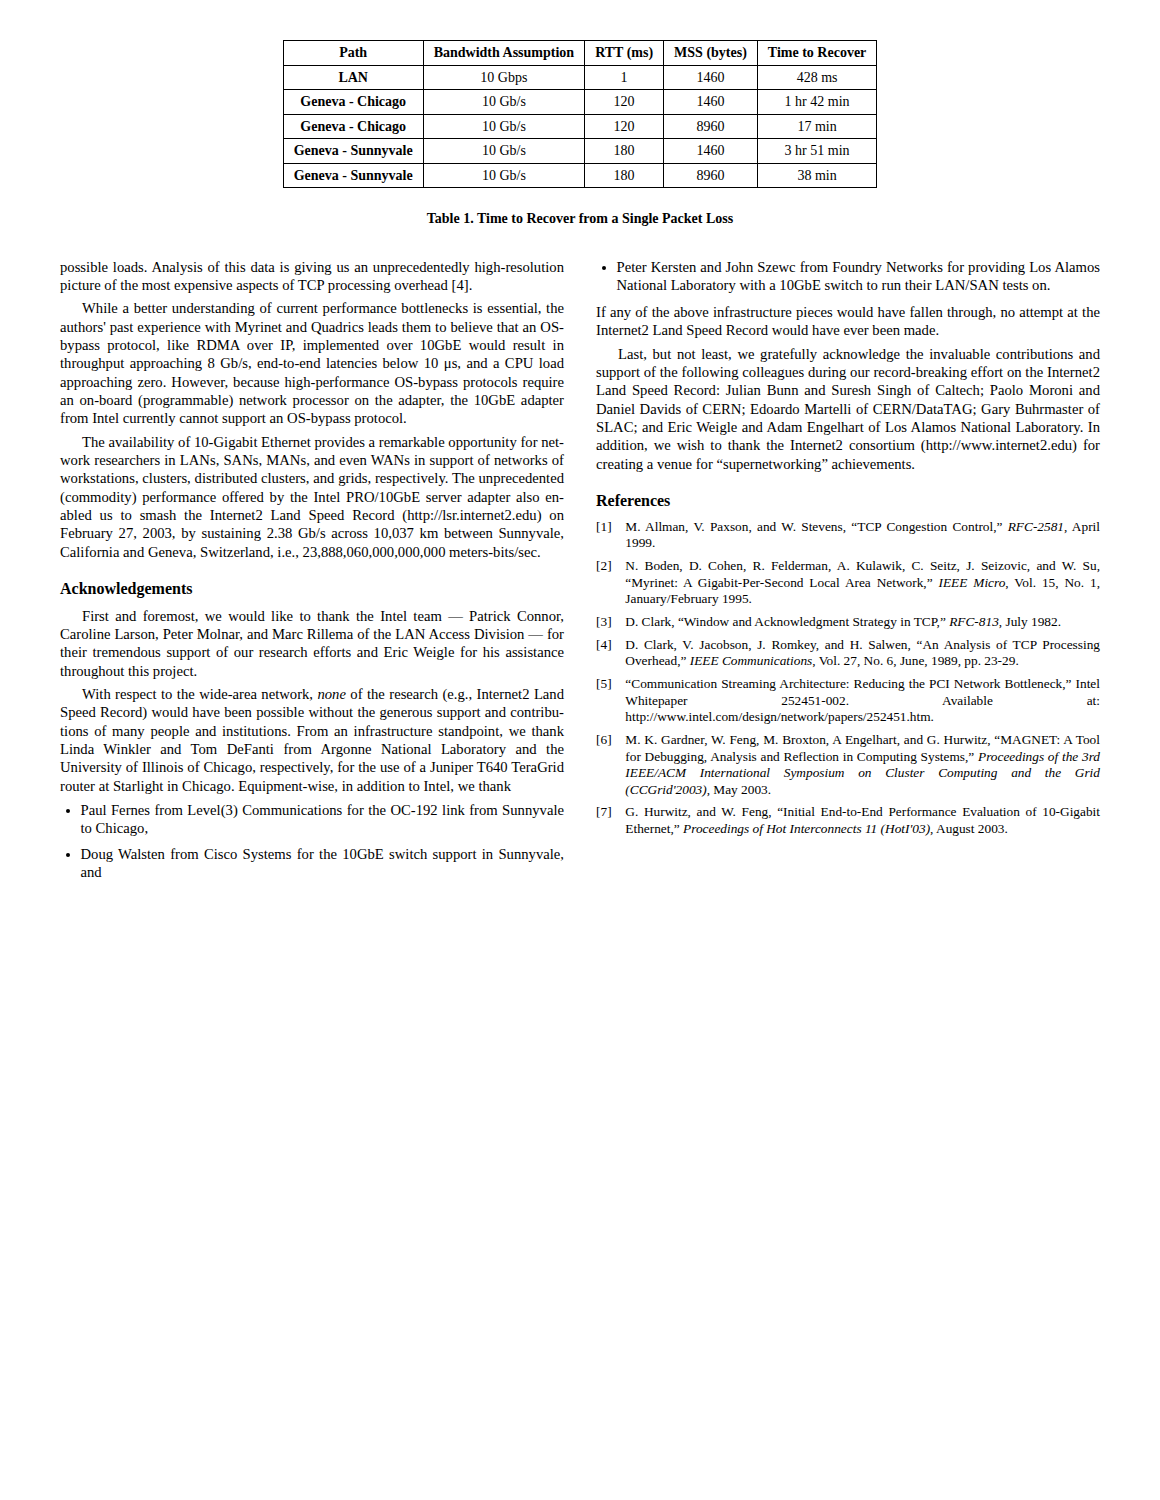| Path | Bandwidth Assumption | RTT (ms) | MSS (bytes) | Time to Recover |
| --- | --- | --- | --- | --- |
| LAN | 10 Gbps | 1 | 1460 | 428 ms |
| Geneva - Chicago | 10 Gb/s | 120 | 1460 | 1 hr 42 min |
| Geneva - Chicago | 10 Gb/s | 120 | 8960 | 17 min |
| Geneva - Sunnyvale | 10 Gb/s | 180 | 1460 | 3 hr 51 min |
| Geneva - Sunnyvale | 10 Gb/s | 180 | 8960 | 38 min |
Table 1. Time to Recover from a Single Packet Loss
possible loads. Analysis of this data is giving us an unprecedentedly high-resolution picture of the most expensive aspects of TCP processing overhead [4].
While a better understanding of current performance bottlenecks is essential, the authors' past experience with Myrinet and Quadrics leads them to believe that an OS-bypass protocol, like RDMA over IP, implemented over 10GbE would result in throughput approaching 8 Gb/s, end-to-end latencies below 10 μs, and a CPU load approaching zero. However, because high-performance OS-bypass protocols require an on-board (programmable) network processor on the adapter, the 10GbE adapter from Intel currently cannot support an OS-bypass protocol.
The availability of 10-Gigabit Ethernet provides a remarkable opportunity for network researchers in LANs, SANs, MANs, and even WANs in support of networks of workstations, clusters, distributed clusters, and grids, respectively. The unprecedented (commodity) performance offered by the Intel PRO/10GbE server adapter also enabled us to smash the Internet2 Land Speed Record (http://lsr.internet2.edu) on February 27, 2003, by sustaining 2.38 Gb/s across 10,037 km between Sunnyvale, California and Geneva, Switzerland, i.e., 23,888,060,000,000,000 meters-bits/sec.
Acknowledgements
First and foremost, we would like to thank the Intel team — Patrick Connor, Caroline Larson, Peter Molnar, and Marc Rillema of the LAN Access Division — for their tremendous support of our research efforts and Eric Weigle for his assistance throughout this project.
With respect to the wide-area network, none of the research (e.g., Internet2 Land Speed Record) would have been possible without the generous support and contributions of many people and institutions. From an infrastructure standpoint, we thank Linda Winkler and Tom DeFanti from Argonne National Laboratory and the University of Illinois of Chicago, respectively, for the use of a Juniper T640 TeraGrid router at Starlight in Chicago. Equipment-wise, in addition to Intel, we thank
Paul Fernes from Level(3) Communications for the OC-192 link from Sunnyvale to Chicago,
Doug Walsten from Cisco Systems for the 10GbE switch support in Sunnyvale, and
Peter Kersten and John Szewc from Foundry Networks for providing Los Alamos National Laboratory with a 10GbE switch to run their LAN/SAN tests on.
If any of the above infrastructure pieces would have fallen through, no attempt at the Internet2 Land Speed Record would have ever been made.
Last, but not least, we gratefully acknowledge the invaluable contributions and support of the following colleagues during our record-breaking effort on the Internet2 Land Speed Record: Julian Bunn and Suresh Singh of Caltech; Paolo Moroni and Daniel Davids of CERN; Edoardo Martelli of CERN/DataTAG; Gary Buhrmaster of SLAC; and Eric Weigle and Adam Engelhart of Los Alamos National Laboratory. In addition, we wish to thank the Internet2 consortium (http://www.internet2.edu) for creating a venue for “supernetworking” achievements.
References
M. Allman, V. Paxson, and W. Stevens, “TCP Congestion Control,” RFC-2581, April 1999.
N. Boden, D. Cohen, R. Felderman, A. Kulawik, C. Seitz, J. Seizovic, and W. Su, “Myrinet: A Gigabit-Per-Second Local Area Network,” IEEE Micro, Vol. 15, No. 1, January/February 1995.
D. Clark, “Window and Acknowledgment Strategy in TCP,” RFC-813, July 1982.
D. Clark, V. Jacobson, J. Romkey, and H. Salwen, “An Analysis of TCP Processing Overhead,” IEEE Communications, Vol. 27, No. 6, June, 1989, pp. 23-29.
“Communication Streaming Architecture: Reducing the PCI Network Bottleneck,” Intel Whitepaper 252451-002. Available at: http://www.intel.com/design/network/papers/252451.htm.
M. K. Gardner, W. Feng, M. Broxton, A Engelhart, and G. Hurwitz, “MAGNET: A Tool for Debugging, Analysis and Reflection in Computing Systems,” Proceedings of the 3rd IEEE/ACM International Symposium on Cluster Computing and the Grid (CCGrid'2003), May 2003.
G. Hurwitz, and W. Feng, “Initial End-to-End Performance Evaluation of 10-Gigabit Ethernet,” Proceedings of Hot Interconnects 11 (HotI'03), August 2003.